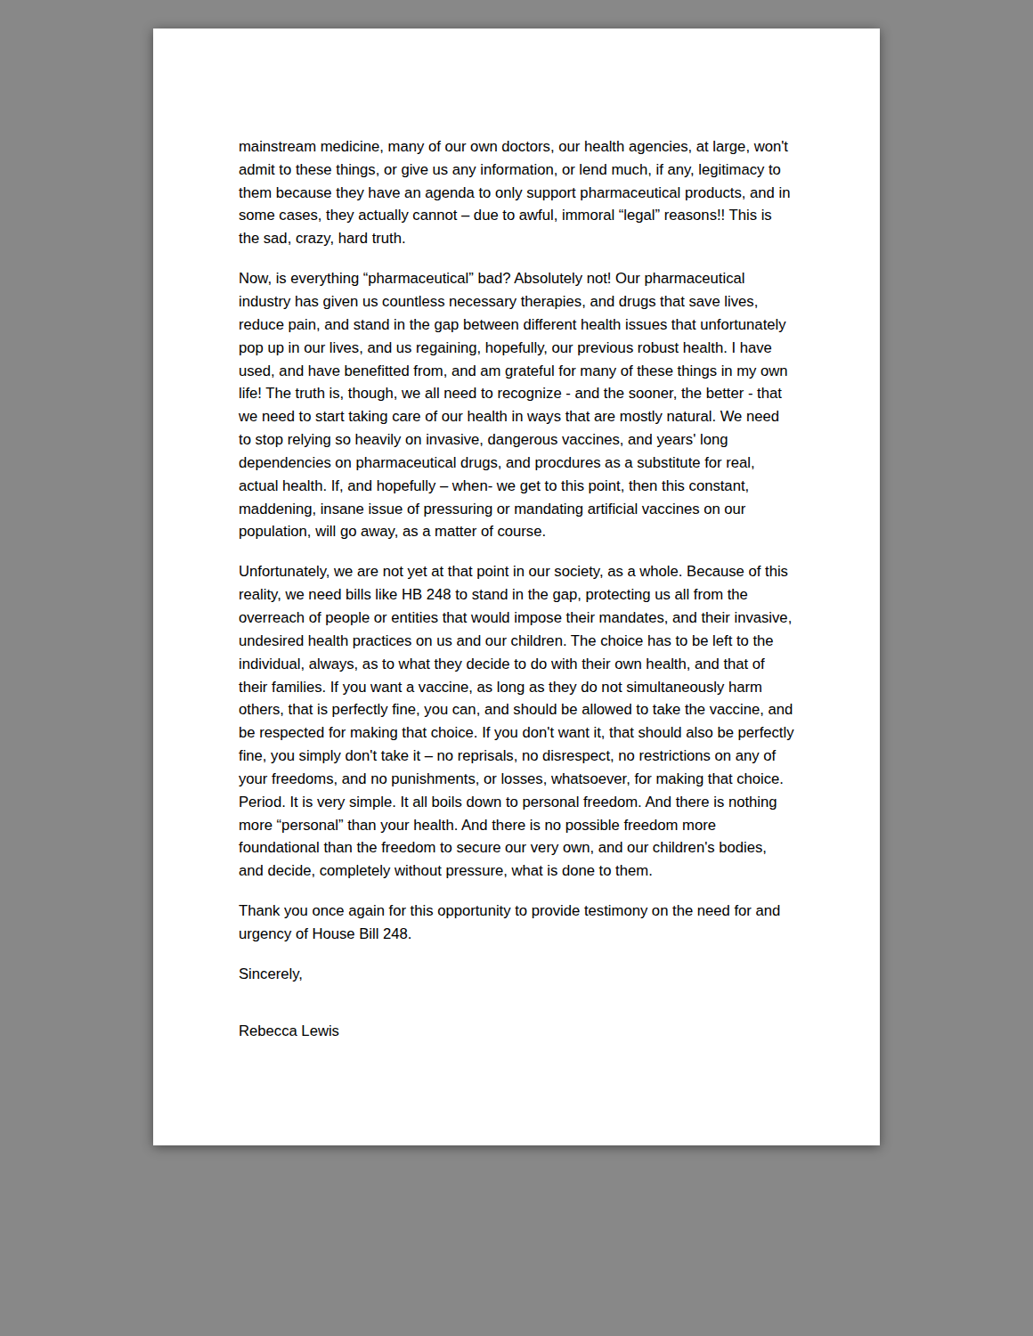mainstream medicine, many of our own doctors, our health agencies, at large, won't admit to these things, or give us any information, or lend much, if any, legitimacy to them because they have an agenda to only support pharmaceutical products, and in some cases, they actually cannot – due to awful, immoral “legal” reasons!! This is the sad, crazy, hard truth.
Now, is everything “pharmaceutical” bad? Absolutely not! Our pharmaceutical industry has given us countless necessary therapies, and drugs that save lives, reduce pain, and stand in the gap between different health issues that unfortunately pop up in our lives, and us regaining, hopefully, our previous robust health. I have used, and have benefitted from, and am grateful for many of these things in my own life! The truth is, though, we all need to recognize - and the sooner, the better - that we need to start taking care of our health in ways that are mostly natural. We need to stop relying so heavily on invasive, dangerous vaccines, and years' long dependencies on pharmaceutical drugs, and procdures as a substitute for real, actual health. If, and hopefully – when- we get to this point, then this constant, maddening, insane issue of pressuring or mandating artificial vaccines on our population, will go away, as a matter of course.
Unfortunately, we are not yet at that point in our society, as a whole. Because of this reality, we need bills like HB 248 to stand in the gap, protecting us all from the overreach of people or entities that would impose their mandates, and their invasive, undesired health practices on us and our children. The choice has to be left to the individual, always, as to what they decide to do with their own health, and that of their families. If you want a vaccine, as long as they do not simultaneously harm others, that is perfectly fine, you can, and should be allowed to take the vaccine, and be respected for making that choice. If you don't want it, that should also be perfectly fine, you simply don't take it – no reprisals, no disrespect, no restrictions on any of your freedoms, and no punishments, or losses, whatsoever, for making that choice. Period. It is very simple. It all boils down to personal freedom. And there is nothing more “personal” than your health. And there is no possible freedom more foundational than the freedom to secure our very own, and our children's bodies, and decide, completely without pressure, what is done to them.
Thank you once again for this opportunity to provide testimony on the need for and urgency of House Bill 248.
Sincerely,
Rebecca Lewis